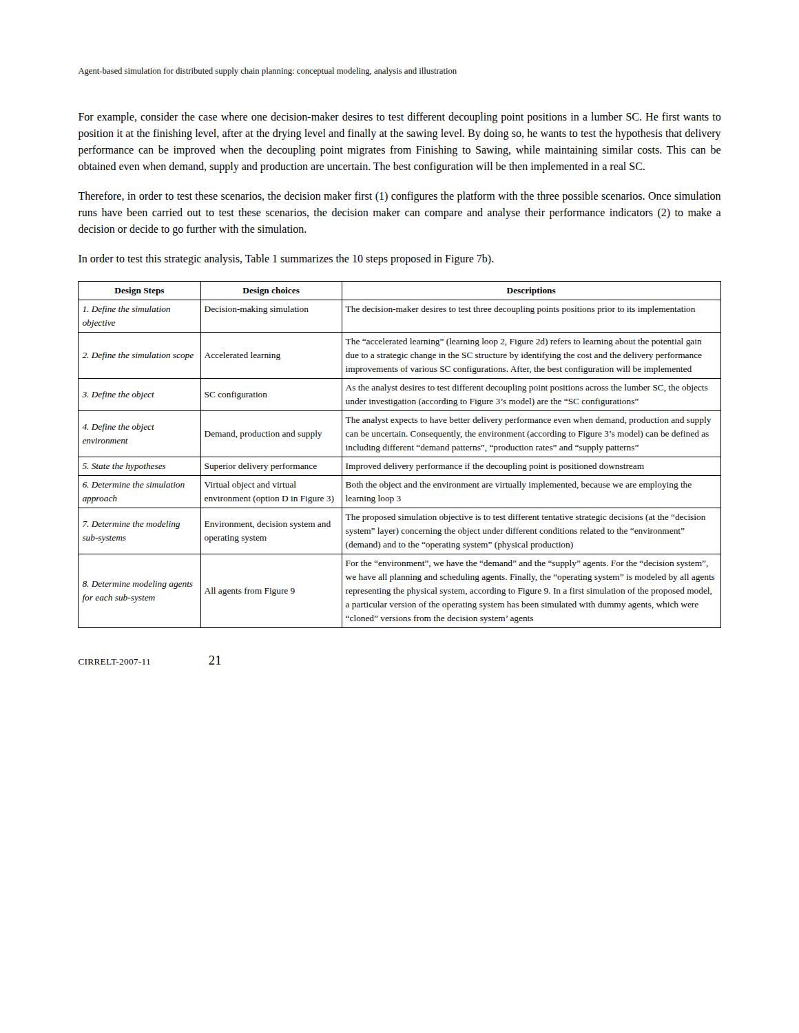Agent-based simulation for distributed supply chain planning: conceptual modeling, analysis and illustration
For example, consider the case where one decision-maker desires to test different decoupling point positions in a lumber SC. He first wants to position it at the finishing level, after at the drying level and finally at the sawing level. By doing so, he wants to test the hypothesis that delivery performance can be improved when the decoupling point migrates from Finishing to Sawing, while maintaining similar costs. This can be obtained even when demand, supply and production are uncertain. The best configuration will be then implemented in a real SC.
Therefore, in order to test these scenarios, the decision maker first (1) configures the platform with the three possible scenarios. Once simulation runs have been carried out to test these scenarios, the decision maker can compare and analyse their performance indicators (2) to make a decision or decide to go further with the simulation.
In order to test this strategic analysis, Table 1 summarizes the 10 steps proposed in Figure 7b).
| Design Steps | Design choices | Descriptions |
| --- | --- | --- |
| 1. Define the simulation objective | Decision-making simulation | The decision-maker desires to test three decoupling points positions prior to its implementation |
| 2. Define the simulation scope | Accelerated learning | The “accelerated learning” (learning loop 2, Figure 2d) refers to learning about the potential gain due to a strategic change in the SC structure by identifying the cost and the delivery performance improvements of various SC configurations. After, the best configuration will be implemented |
| 3. Define the object | SC configuration | As the analyst desires to test different decoupling point positions across the lumber SC, the objects under investigation (according to Figure 3’s model) are the “SC configurations” |
| 4. Define the object environment | Demand, production and supply | The analyst expects to have better delivery performance even when demand, production and supply can be uncertain. Consequently, the environment (according to Figure 3’s model) can be defined as including different “demand patterns”, “production rates” and “supply patterns” |
| 5. State the hypotheses | Superior delivery performance | Improved delivery performance if the decoupling point is positioned downstream |
| 6. Determine the simulation approach | Virtual object and virtual environment (option D in Figure 3) | Both the object and the environment are virtually implemented, because we are employing the learning loop 3 |
| 7. Determine the modeling sub-systems | Environment, decision system and operating system | The proposed simulation objective is to test different tentative strategic decisions (at the “decision system” layer) concerning the object under different conditions related to the “environment” (demand) and to the “operating system” (physical production) |
| 8. Determine modeling agents for each sub-system | All agents from Figure 9 | For the “environment”, we have the “demand” and the “supply” agents. For the “decision system”, we have all planning and scheduling agents. Finally, the “operating system” is modeled by all agents representing the physical system, according to Figure 9. In a first simulation of the proposed model, a particular version of the operating system has been simulated with dummy agents, which were “cloned” versions from the decision system’ agents |
CIRRELT-2007-11 21